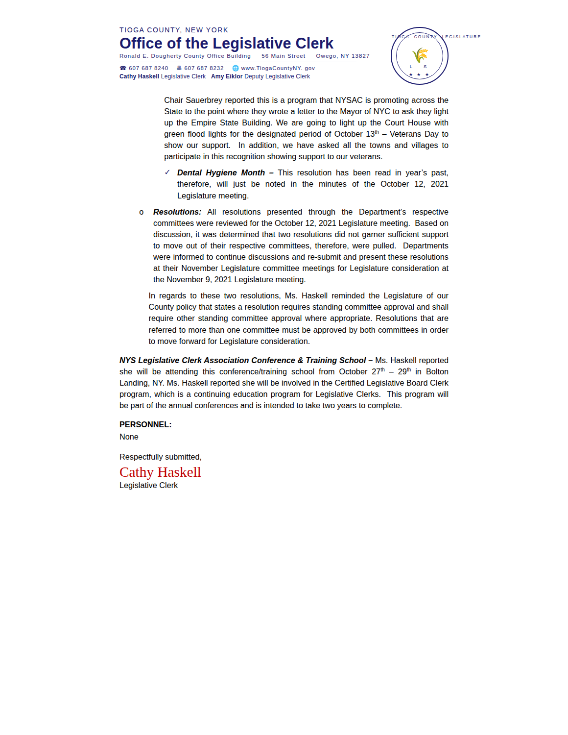TIOGA COUNTY LEGISLATURE
🌾
L S
★ ★ ★
TIOGA COUNTY, NEW YORK
Office of the Legislative Clerk
Ronald E. Dougherty County Office Building 56 Main Street Owego, NY 13827
☎ 607 687 8240 🖶 607 687 8232 🌐 www.TiogaCountyNY. gov
Cathy Haskell Legislative Clerk Amy Eiklor Deputy Legislative Clerk
Chair Sauerbrey reported this is a program that NYSAC is promoting across the State to the point where they wrote a letter to the Mayor of NYC to ask they light up the Empire State Building. We are going to light up the Court House with green flood lights for the designated period of October 13th – Veterans Day to show our support. In addition, we have asked all the towns and villages to participate in this recognition showing support to our veterans.
✓
Dental Hygiene Month – This resolution has been read in year’s past, therefore, will just be noted in the minutes of the October 12, 2021 Legislature meeting.
o
Resolutions: All resolutions presented through the Department’s respective committees were reviewed for the October 12, 2021 Legislature meeting. Based on discussion, it was determined that two resolutions did not garner sufficient support to move out of their respective committees, therefore, were pulled. Departments were informed to continue discussions and re-submit and present these resolutions at their November Legislature committee meetings for Legislature consideration at the November 9, 2021 Legislature meeting.
In regards to these two resolutions, Ms. Haskell reminded the Legislature of our County policy that states a resolution requires standing committee approval and shall require other standing committee approval where appropriate. Resolutions that are referred to more than one committee must be approved by both committees in order to move forward for Legislature consideration.
NYS Legislative Clerk Association Conference & Training School – Ms. Haskell reported she will be attending this conference/training school from October 27th – 29th in Bolton Landing, NY. Ms. Haskell reported she will be involved in the Certified Legislative Board Clerk program, which is a continuing education program for Legislative Clerks. This program will be part of the annual conferences and is intended to take two years to complete.
PERSONNEL:
None
Respectfully submitted,
Cathy Haskell
Legislative Clerk